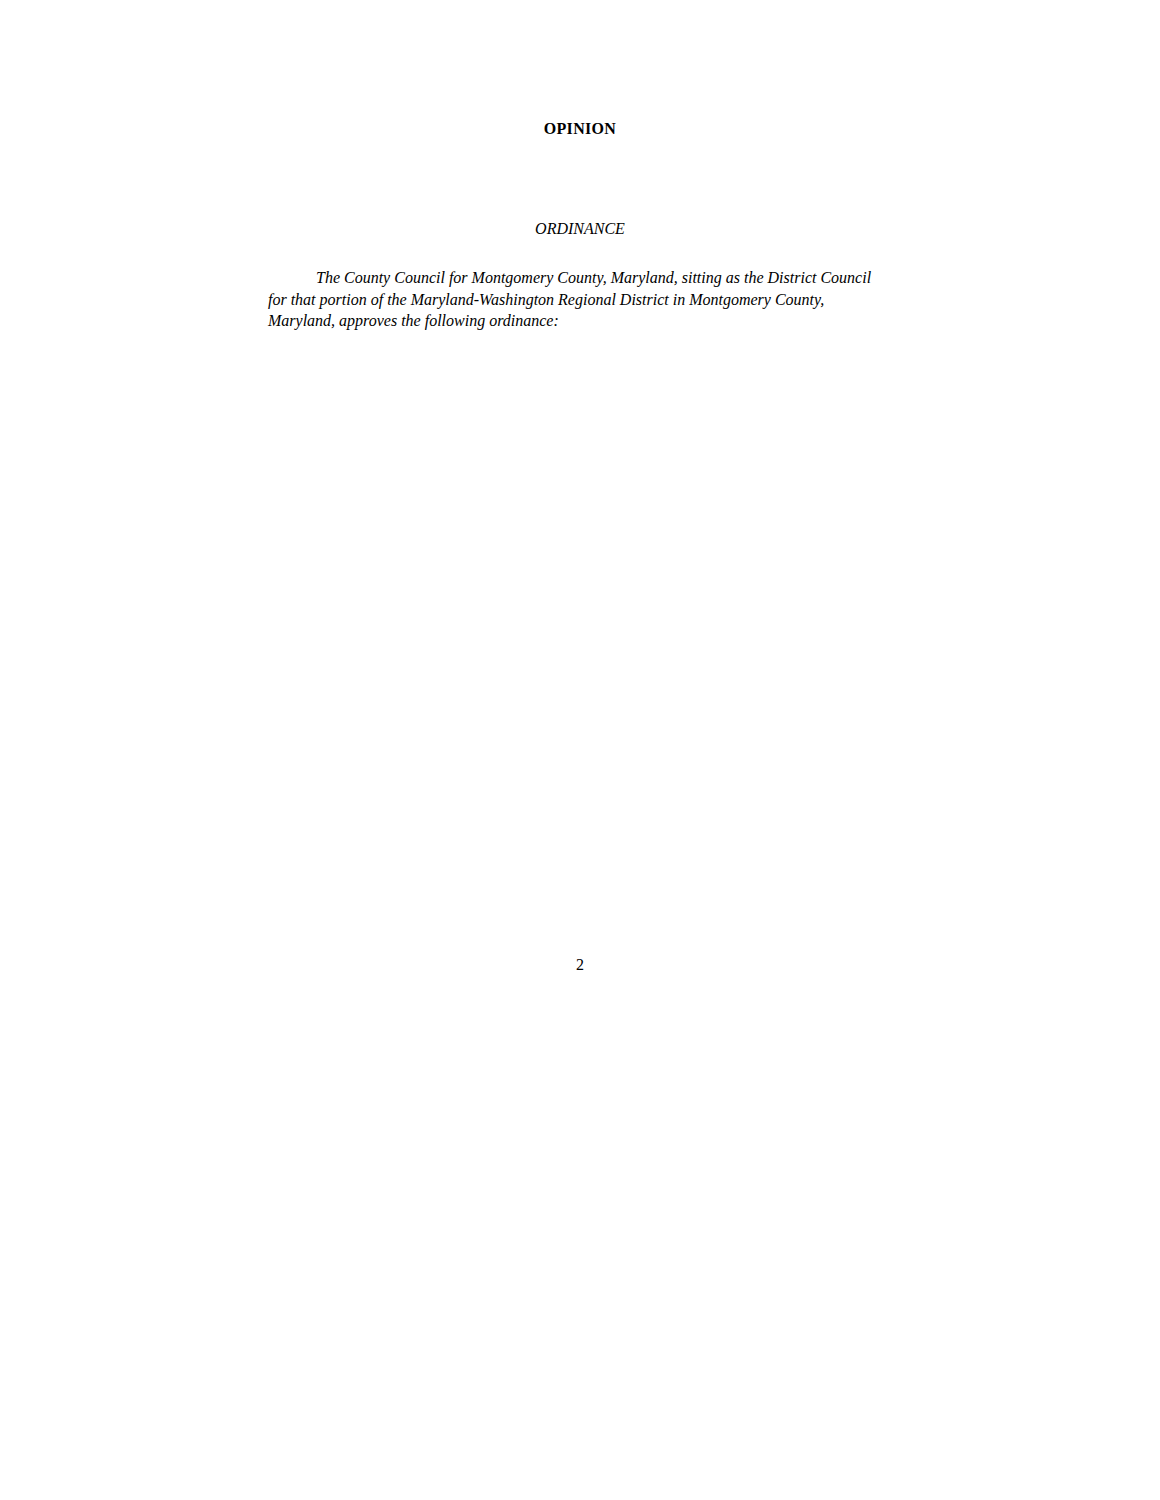OPINION
ORDINANCE
The County Council for Montgomery County, Maryland, sitting as the District Council for that portion of the Maryland-Washington Regional District in Montgomery County, Maryland, approves the following ordinance:
2